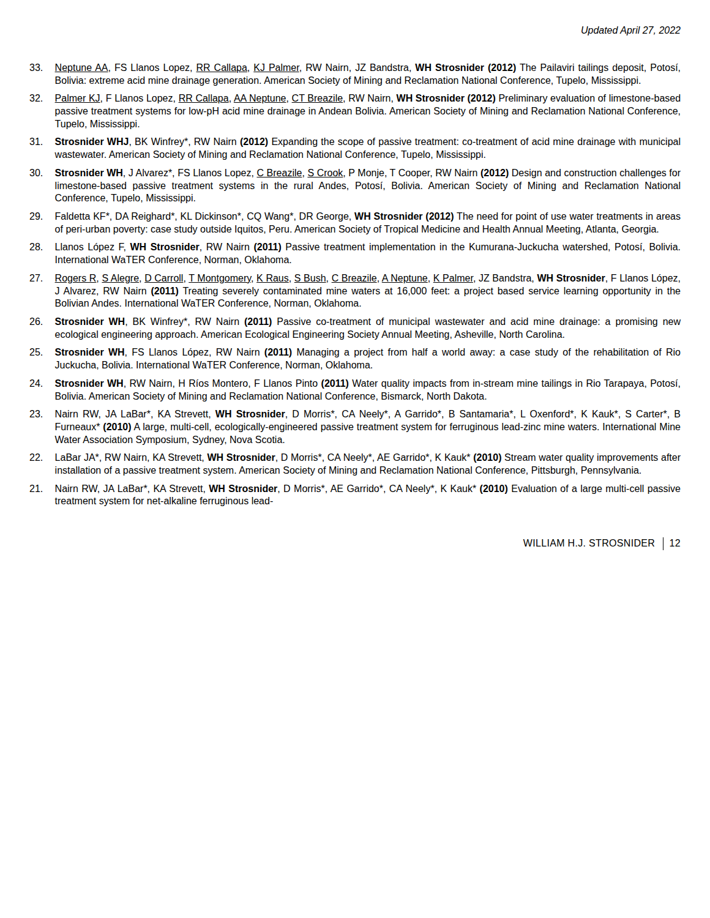Updated April 27, 2022
33. Neptune AA, FS Llanos Lopez, RR Callapa, KJ Palmer, RW Nairn, JZ Bandstra, WH Strosnider (2012) The Pailaviri tailings deposit, Potosí, Bolivia: extreme acid mine drainage generation. American Society of Mining and Reclamation National Conference, Tupelo, Mississippi.
32. Palmer KJ, F Llanos Lopez, RR Callapa, AA Neptune, CT Breazile, RW Nairn, WH Strosnider (2012) Preliminary evaluation of limestone-based passive treatment systems for low-pH acid mine drainage in Andean Bolivia. American Society of Mining and Reclamation National Conference, Tupelo, Mississippi.
31. Strosnider WHJ, BK Winfrey*, RW Nairn (2012) Expanding the scope of passive treatment: co-treatment of acid mine drainage with municipal wastewater. American Society of Mining and Reclamation National Conference, Tupelo, Mississippi.
30. Strosnider WH, J Alvarez*, FS Llanos Lopez, C Breazile, S Crook, P Monje, T Cooper, RW Nairn (2012) Design and construction challenges for limestone-based passive treatment systems in the rural Andes, Potosí, Bolivia. American Society of Mining and Reclamation National Conference, Tupelo, Mississippi.
29. Faldetta KF*, DA Reighard*, KL Dickinson*, CQ Wang*, DR George, WH Strosnider (2012) The need for point of use water treatments in areas of peri-urban poverty: case study outside Iquitos, Peru. American Society of Tropical Medicine and Health Annual Meeting, Atlanta, Georgia.
28. Llanos López F, WH Strosnider, RW Nairn (2011) Passive treatment implementation in the Kumurana-Juckucha watershed, Potosí, Bolivia. International WaTER Conference, Norman, Oklahoma.
27. Rogers R, S Alegre, D Carroll, T Montgomery, K Raus, S Bush, C Breazile, A Neptune, K Palmer, JZ Bandstra, WH Strosnider, F Llanos López, J Alvarez, RW Nairn (2011) Treating severely contaminated mine waters at 16,000 feet: a project based service learning opportunity in the Bolivian Andes. International WaTER Conference, Norman, Oklahoma.
26. Strosnider WH, BK Winfrey*, RW Nairn (2011) Passive co-treatment of municipal wastewater and acid mine drainage: a promising new ecological engineering approach. American Ecological Engineering Society Annual Meeting, Asheville, North Carolina.
25. Strosnider WH, FS Llanos López, RW Nairn (2011) Managing a project from half a world away: a case study of the rehabilitation of Rio Juckucha, Bolivia. International WaTER Conference, Norman, Oklahoma.
24. Strosnider WH, RW Nairn, H Ríos Montero, F Llanos Pinto (2011) Water quality impacts from in-stream mine tailings in Rio Tarapaya, Potosí, Bolivia. American Society of Mining and Reclamation National Conference, Bismarck, North Dakota.
23. Nairn RW, JA LaBar*, KA Strevett, WH Strosnider, D Morris*, CA Neely*, A Garrido*, B Santamaria*, L Oxenford*, K Kauk*, S Carter*, B Furneaux* (2010) A large, multi-cell, ecologically-engineered passive treatment system for ferruginous lead-zinc mine waters. International Mine Water Association Symposium, Sydney, Nova Scotia.
22. LaBar JA*, RW Nairn, KA Strevett, WH Strosnider, D Morris*, CA Neely*, AE Garrido*, K Kauk* (2010) Stream water quality improvements after installation of a passive treatment system. American Society of Mining and Reclamation National Conference, Pittsburgh, Pennsylvania.
21. Nairn RW, JA LaBar*, KA Strevett, WH Strosnider, D Morris*, AE Garrido*, CA Neely*, K Kauk* (2010) Evaluation of a large multi-cell passive treatment system for net-alkaline ferruginous lead-
WILLIAM H.J. STROSNIDER 12